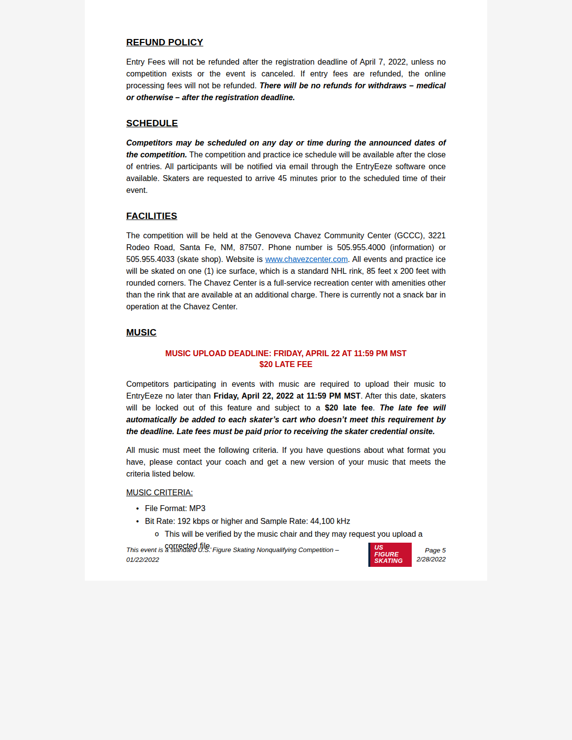REFUND POLICY
Entry Fees will not be refunded after the registration deadline of April 7, 2022, unless no competition exists or the event is canceled. If entry fees are refunded, the online processing fees will not be refunded. There will be no refunds for withdraws – medical or otherwise – after the registration deadline.
SCHEDULE
Competitors may be scheduled on any day or time during the announced dates of the competition. The competition and practice ice schedule will be available after the close of entries. All participants will be notified via email through the EntryEeze software once available. Skaters are requested to arrive 45 minutes prior to the scheduled time of their event.
FACILITIES
The competition will be held at the Genoveva Chavez Community Center (GCCC), 3221 Rodeo Road, Santa Fe, NM, 87507. Phone number is 505.955.4000 (information) or 505.955.4033 (skate shop). Website is www.chavezcenter.com. All events and practice ice will be skated on one (1) ice surface, which is a standard NHL rink, 85 feet x 200 feet with rounded corners. The Chavez Center is a full-service recreation center with amenities other than the rink that are available at an additional charge. There is currently not a snack bar in operation at the Chavez Center.
MUSIC
MUSIC UPLOAD DEADLINE: FRIDAY, APRIL 22 AT 11:59 PM MST
$20 LATE FEE
Competitors participating in events with music are required to upload their music to EntryEeze no later than Friday, April 22, 2022 at 11:59 PM MST. After this date, skaters will be locked out of this feature and subject to a $20 late fee. The late fee will automatically be added to each skater’s cart who doesn’t meet this requirement by the deadline. Late fees must be paid prior to receiving the skater credential onsite.
All music must meet the following criteria. If you have questions about what format you have, please contact your coach and get a new version of your music that meets the criteria listed below.
MUSIC CRITERIA:
File Format: MP3
Bit Rate: 192 kbps or higher and Sample Rate: 44,100 kHz
This will be verified by the music chair and they may request you upload a corrected file.
This event is a standard U.S. Figure Skating Nonqualifying Competition – 01/22/2022
US FIGURE SKATING
Page 5
2/28/2022